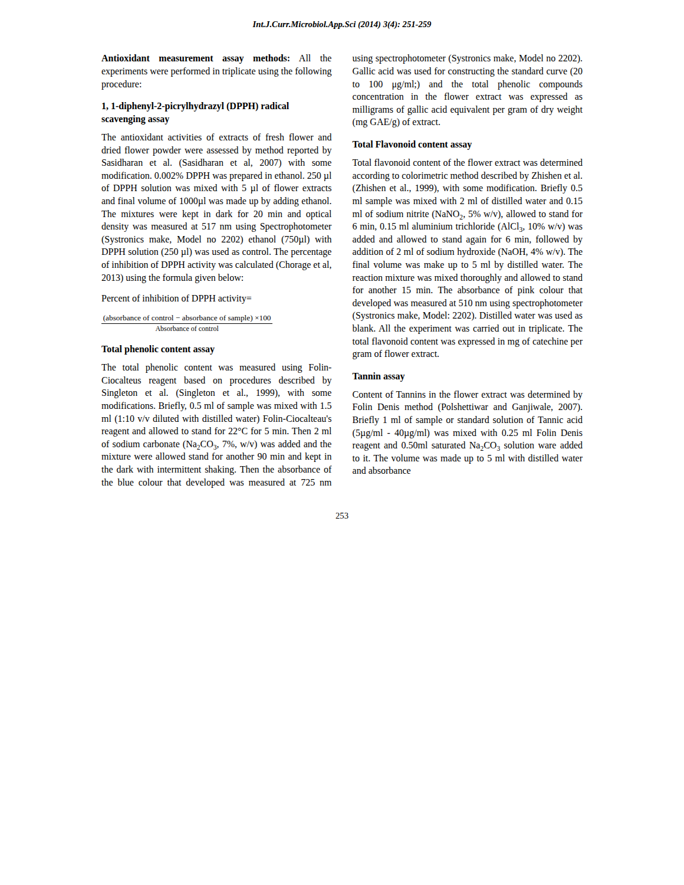Int.J.Curr.Microbiol.App.Sci (2014) 3(4): 251-259
Antioxidant measurement assay methods: All the experiments were performed in triplicate using the following procedure:
1, 1-diphenyl-2-picrylhydrazyl (DPPH) radical scavenging assay
The antioxidant activities of extracts of fresh flower and dried flower powder were assessed by method reported by Sasidharan et al. (Sasidharan et al, 2007) with some modification. 0.002% DPPH was prepared in ethanol. 250 µl of DPPH solution was mixed with 5 µl of flower extracts and final volume of 1000µl was made up by adding ethanol. The mixtures were kept in dark for 20 min and optical density was measured at 517 nm using Spectrophotometer (Systronics make, Model no 2202) ethanol (750µl) with DPPH solution (250 µl) was used as control. The percentage of inhibition of DPPH activity was calculated (Chorage et al, 2013) using the formula given below:
Percent of inhibition of DPPH activity=
(absorbance of control − absorbance of sample) ×100 Absorbance of control
Total phenolic content assay
The total phenolic content was measured using Folin-Ciocalteus reagent based on procedures described by Singleton et al. (Singleton et al., 1999), with some modifications. Briefly, 0.5 ml of sample was mixed with 1.5 ml (1:10 v/v diluted with distilled water) Folin-Ciocalteau's reagent and allowed to stand for 22°C for 5 min. Then 2 ml of sodium carbonate (Na2CO3, 7%, w/v) was added and the mixture were allowed stand for another 90 min and kept in the dark with intermittent shaking. Then the absorbance of the blue colour that developed was measured at 725 nm using spectrophotometer (Systronics make, Model no 2202). Gallic acid was used for constructing the standard curve (20 to 100 μg/ml;) and the total phenolic compounds concentration in the flower extract was expressed as milligrams of gallic acid equivalent per gram of dry weight (mg GAE/g) of extract.
Total Flavonoid content assay
Total flavonoid content of the flower extract was determined according to colorimetric method described by Zhishen et al. (Zhishen et al., 1999), with some modification. Briefly 0.5 ml sample was mixed with 2 ml of distilled water and 0.15 ml of sodium nitrite (NaNO2, 5% w/v), allowed to stand for 6 min, 0.15 ml aluminium trichloride (AlCl3, 10% w/v) was added and allowed to stand again for 6 min, followed by addition of 2 ml of sodium hydroxide (NaOH, 4% w/v). The final volume was make up to 5 ml by distilled water. The reaction mixture was mixed thoroughly and allowed to stand for another 15 min. The absorbance of pink colour that developed was measured at 510 nm using spectrophotometer (Systronics make, Model: 2202). Distilled water was used as blank. All the experiment was carried out in triplicate. The total flavonoid content was expressed in mg of catechine per gram of flower extract.
Tannin assay
Content of Tannins in the flower extract was determined by Folin Denis method (Polshettiwar and Ganjiwale, 2007). Briefly 1 ml of sample or standard solution of Tannic acid (5µg/ml - 40µg/ml) was mixed with 0.25 ml Folin Denis reagent and 0.50ml saturated Na2CO3 solution ware added to it. The volume was made up to 5 ml with distilled water and absorbance
253